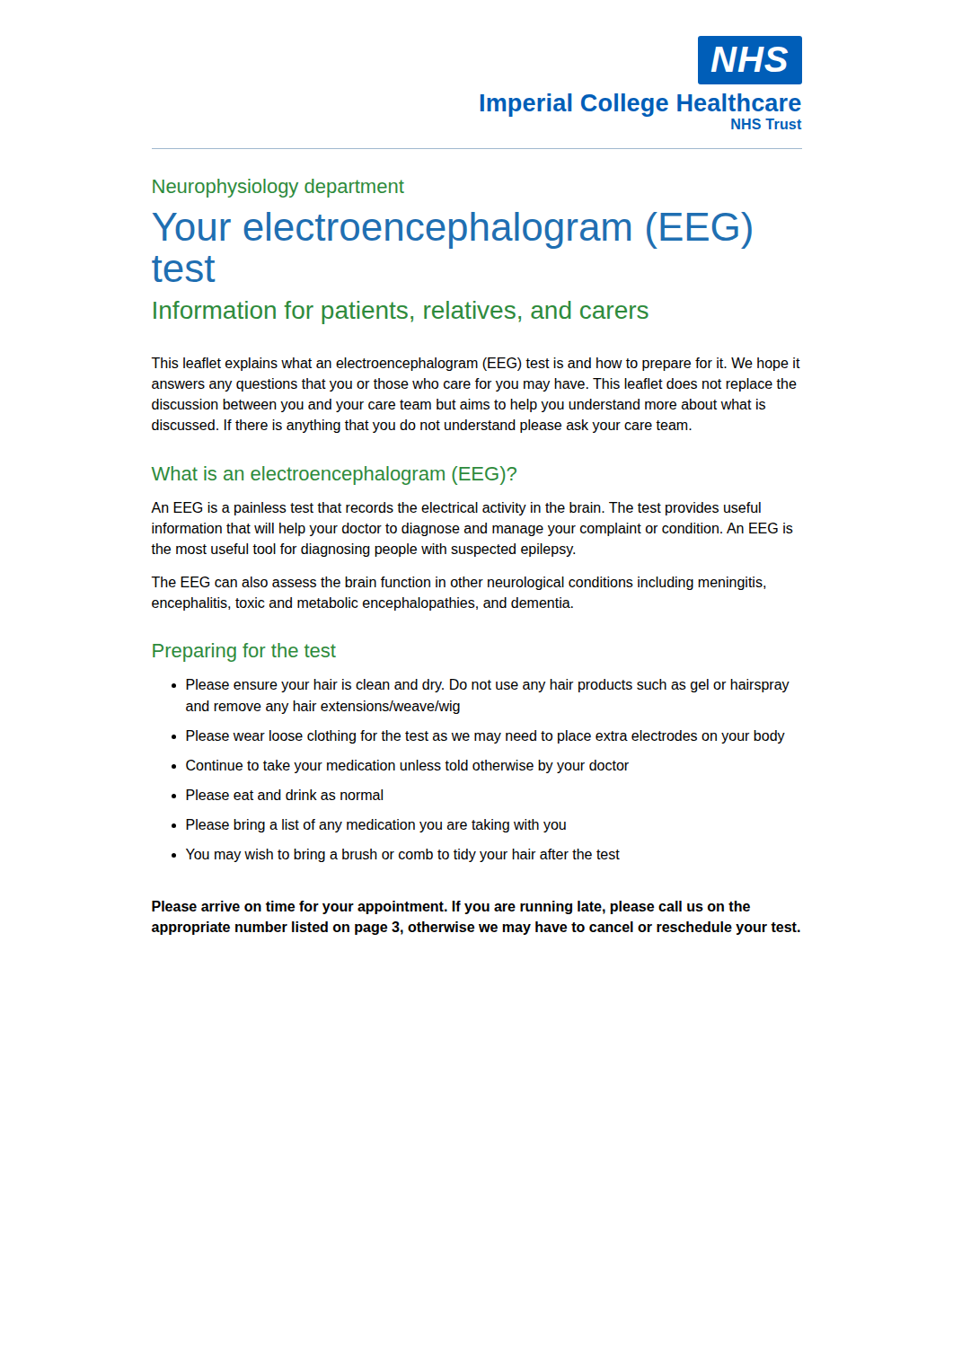NHS
Imperial College Healthcare
NHS Trust
Neurophysiology department
Your electroencephalogram (EEG) test
Information for patients, relatives, and carers
This leaflet explains what an electroencephalogram (EEG) test is and how to prepare for it. We hope it answers any questions that you or those who care for you may have. This leaflet does not replace the discussion between you and your care team but aims to help you understand more about what is discussed. If there is anything that you do not understand please ask your care team.
What is an electroencephalogram (EEG)?
An EEG is a painless test that records the electrical activity in the brain. The test provides useful information that will help your doctor to diagnose and manage your complaint or condition. An EEG is the most useful tool for diagnosing people with suspected epilepsy.
The EEG can also assess the brain function in other neurological conditions including meningitis, encephalitis, toxic and metabolic encephalopathies, and dementia.
Preparing for the test
Please ensure your hair is clean and dry. Do not use any hair products such as gel or hairspray and remove any hair extensions/weave/wig
Please wear loose clothing for the test as we may need to place extra electrodes on your body
Continue to take your medication unless told otherwise by your doctor
Please eat and drink as normal
Please bring a list of any medication you are taking with you
You may wish to bring a brush or comb to tidy your hair after the test
Please arrive on time for your appointment. If you are running late, please call us on the appropriate number listed on page 3, otherwise we may have to cancel or reschedule your test.